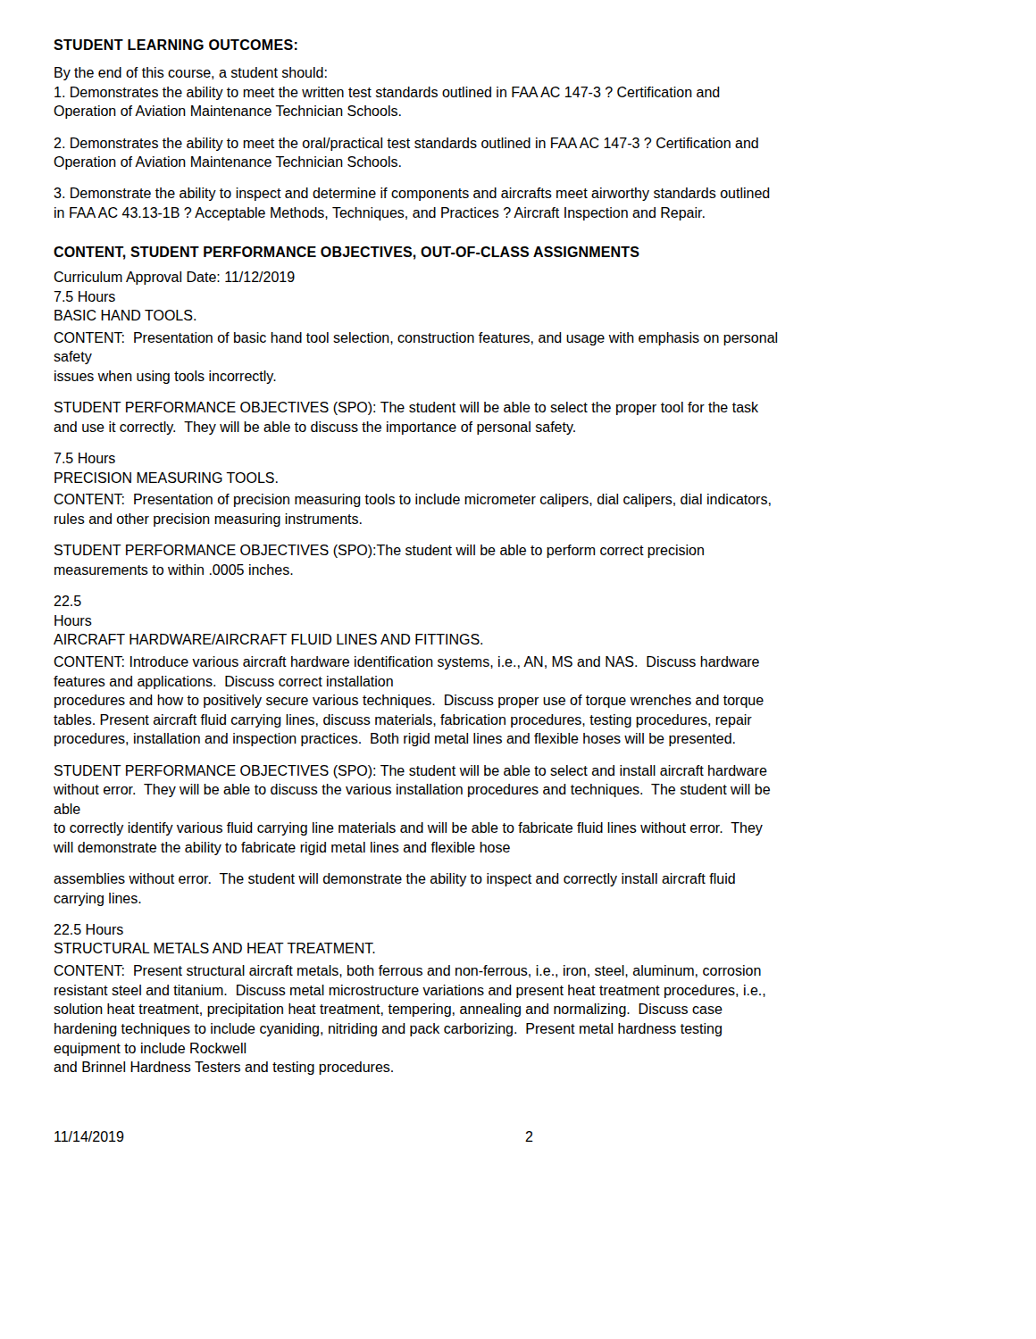STUDENT LEARNING OUTCOMES:
By the end of this course, a student should:
1. Demonstrates the ability to meet the written test standards outlined in FAA AC 147-3 ? Certification and Operation of Aviation Maintenance Technician Schools.
2. Demonstrates the ability to meet the oral/practical test standards outlined in FAA AC 147-3 ? Certification and Operation of Aviation Maintenance Technician Schools.
3. Demonstrate the ability to inspect and determine if components and aircrafts meet airworthy standards outlined in FAA AC 43.13-1B ? Acceptable Methods, Techniques, and Practices ? Aircraft Inspection and Repair.
CONTENT, STUDENT PERFORMANCE OBJECTIVES, OUT-OF-CLASS ASSIGNMENTS
Curriculum Approval Date: 11/12/2019
7.5 Hours
BASIC HAND TOOLS.
CONTENT: Presentation of basic hand tool selection, construction features, and usage with emphasis on personal safety
issues when using tools incorrectly.
STUDENT PERFORMANCE OBJECTIVES (SPO): The student will be able to select the proper tool for the task and use it correctly. They will be able to discuss the importance of personal safety.
7.5 Hours
PRECISION MEASURING TOOLS.
CONTENT: Presentation of precision measuring tools to include micrometer calipers, dial calipers, dial indicators, rules and other precision measuring instruments.
STUDENT PERFORMANCE OBJECTIVES (SPO):The student will be able to perform correct precision measurements to within .0005 inches.
22.5
Hours
AIRCRAFT HARDWARE/AIRCRAFT FLUID LINES AND FITTINGS.
CONTENT: Introduce various aircraft hardware identification systems, i.e., AN, MS and NAS. Discuss hardware features and applications. Discuss correct installation
procedures and how to positively secure various techniques. Discuss proper use of torque wrenches and torque tables. Present aircraft fluid carrying lines, discuss materials, fabrication procedures, testing procedures, repair procedures, installation and inspection practices. Both rigid metal lines and flexible hoses will be presented.
STUDENT PERFORMANCE OBJECTIVES (SPO): The student will be able to select and install aircraft hardware without error. They will be able to discuss the various installation procedures and techniques. The student will be able
to correctly identify various fluid carrying line materials and will be able to fabricate fluid lines without error. They will demonstrate the ability to fabricate rigid metal lines and flexible hose
assemblies without error. The student will demonstrate the ability to inspect and correctly install aircraft fluid carrying lines.
22.5 Hours
STRUCTURAL METALS AND HEAT TREATMENT.
CONTENT: Present structural aircraft metals, both ferrous and non-ferrous, i.e., iron, steel, aluminum, corrosion resistant steel and titanium. Discuss metal microstructure variations and present heat treatment procedures, i.e., solution heat treatment, precipitation heat treatment, tempering, annealing and normalizing. Discuss case hardening techniques to include cyaniding, nitriding and pack carborizing. Present metal hardness testing equipment to include Rockwell
and Brinnel Hardness Testers and testing procedures.
11/14/2019 2